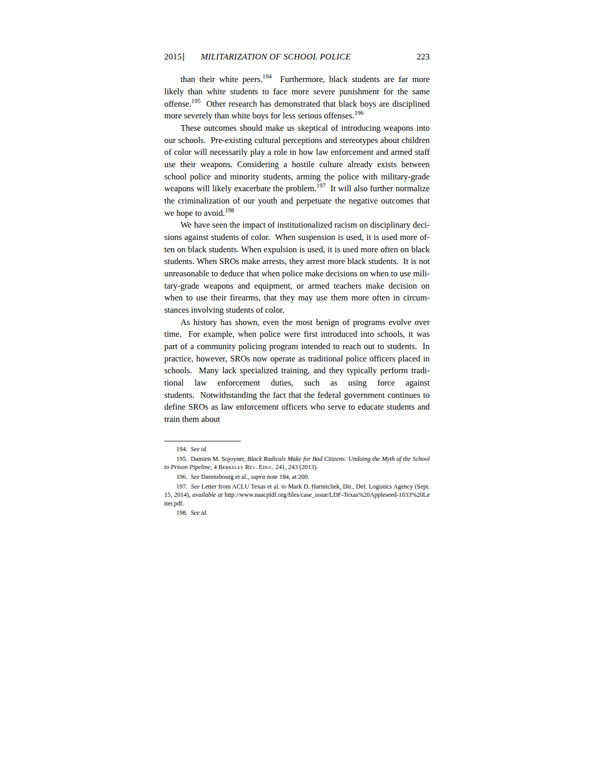2015] MILITARIZATION OF SCHOOL POLICE 223
than their white peers.194 Furthermore, black students are far more likely than white students to face more severe punishment for the same offense.195 Other research has demonstrated that black boys are disciplined more severely than white boys for less serious offenses.196
These outcomes should make us skeptical of introducing weapons into our schools. Pre-existing cultural perceptions and stereotypes about children of color will necessarily play a role in how law enforcement and armed staff use their weapons. Considering a hostile culture already exists between school police and minority students, arming the police with military-grade weapons will likely exacerbate the problem.197 It will also further normalize the criminalization of our youth and perpetuate the negative outcomes that we hope to avoid.198
We have seen the impact of institutionalized racism on disciplinary decisions against students of color. When suspension is used, it is used more often on black students. When expulsion is used, it is used more often on black students. When SROs make arrests, they arrest more black students. It is not unreasonable to deduce that when police make decisions on when to use military-grade weapons and equipment, or armed teachers make decision on when to use their firearms, that they may use them more often in circumstances involving students of color.
As history has shown, even the most benign of programs evolve over time. For example, when police were first introduced into schools, it was part of a community policing program intended to reach out to students. In practice, however, SROs now operate as traditional police officers placed in schools. Many lack specialized training, and they typically perform traditional law enforcement duties, such as using force against students. Notwithstanding the fact that the federal government continues to define SROs as law enforcement officers who serve to educate students and train them about
194. See id.
195. Damien M. Sojoyner, Black Radicals Make for Bad Citizens: Undoing the Myth of the School to Prison Pipeline, 4 Berkeley Rev. Educ. 241, 243 (2013).
196. See Darensbourg et al., supra note 184, at 200.
197. See Letter from ACLU Texas et al. to Mark D. Harnitchek, Dir., Def. Logistics Agency (Sept. 15, 2014), available at http://www.naacpldf.org/files/case_issue/LDF-Texas%20Appleseed-1033%20Letter.pdf.
198. See id.